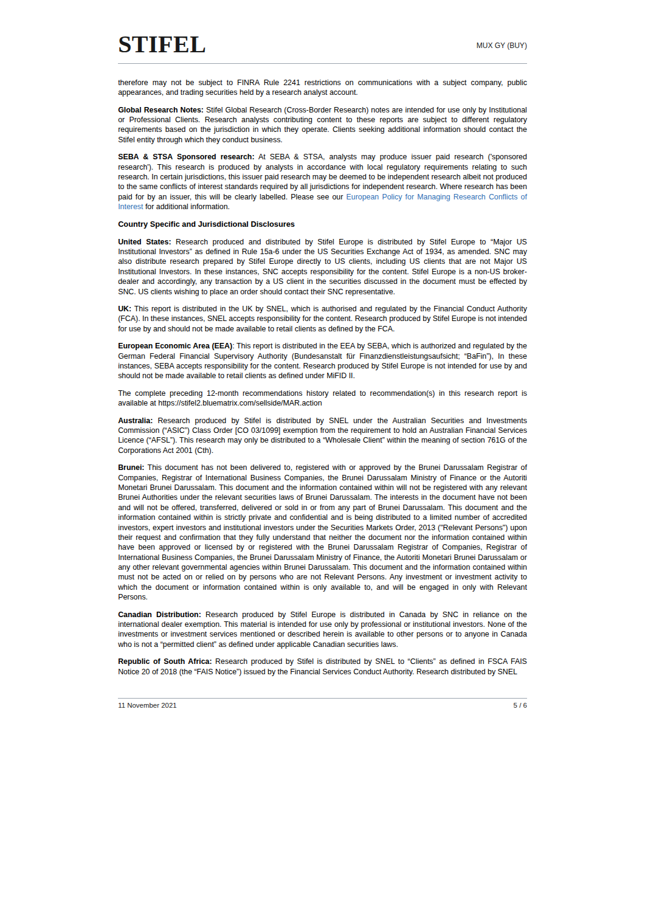STIFEL
MUX GY (BUY)
therefore may not be subject to FINRA Rule 2241 restrictions on communications with a subject company, public appearances, and trading securities held by a research analyst account.
Global Research Notes: Stifel Global Research (Cross-Border Research) notes are intended for use only by Institutional or Professional Clients. Research analysts contributing content to these reports are subject to different regulatory requirements based on the jurisdiction in which they operate. Clients seeking additional information should contact the Stifel entity through which they conduct business.
SEBA & STSA Sponsored research: At SEBA & STSA, analysts may produce issuer paid research ('sponsored research'). This research is produced by analysts in accordance with local regulatory requirements relating to such research. In certain jurisdictions, this issuer paid research may be deemed to be independent research albeit not produced to the same conflicts of interest standards required by all jurisdictions for independent research. Where research has been paid for by an issuer, this will be clearly labelled. Please see our European Policy for Managing Research Conflicts of Interest for additional information.
Country Specific and Jurisdictional Disclosures
United States: Research produced and distributed by Stifel Europe is distributed by Stifel Europe to “Major US Institutional Investors” as defined in Rule 15a-6 under the US Securities Exchange Act of 1934, as amended. SNC may also distribute research prepared by Stifel Europe directly to US clients, including US clients that are not Major US Institutional Investors. In these instances, SNC accepts responsibility for the content. Stifel Europe is a non-US broker-dealer and accordingly, any transaction by a US client in the securities discussed in the document must be effected by SNC. US clients wishing to place an order should contact their SNC representative.
UK: This report is distributed in the UK by SNEL, which is authorised and regulated by the Financial Conduct Authority (FCA). In these instances, SNEL accepts responsibility for the content. Research produced by Stifel Europe is not intended for use by and should not be made available to retail clients as defined by the FCA.
European Economic Area (EEA): This report is distributed in the EEA by SEBA, which is authorized and regulated by the German Federal Financial Supervisory Authority (Bundesanstalt für Finanzdienstleistungsaufsicht; “BaFin”), In these instances, SEBA accepts responsibility for the content. Research produced by Stifel Europe is not intended for use by and should not be made available to retail clients as defined under MiFID II.
The complete preceding 12-month recommendations history related to recommendation(s) in this research report is available at https://stifel2.bluematrix.com/sellside/MAR.action
Australia: Research produced by Stifel is distributed by SNEL under the Australian Securities and Investments Commission (“ASIC”) Class Order [CO 03/1099] exemption from the requirement to hold an Australian Financial Services Licence (“AFSL”). This research may only be distributed to a “Wholesale Client” within the meaning of section 761G of the Corporations Act 2001 (Cth).
Brunei: This document has not been delivered to, registered with or approved by the Brunei Darussalam Registrar of Companies, Registrar of International Business Companies, the Brunei Darussalam Ministry of Finance or the Autoriti Monetari Brunei Darussalam. This document and the information contained within will not be registered with any relevant Brunei Authorities under the relevant securities laws of Brunei Darussalam. The interests in the document have not been and will not be offered, transferred, delivered or sold in or from any part of Brunei Darussalam. This document and the information contained within is strictly private and confidential and is being distributed to a limited number of accredited investors, expert investors and institutional investors under the Securities Markets Order, 2013 ("Relevant Persons") upon their request and confirmation that they fully understand that neither the document nor the information contained within have been approved or licensed by or registered with the Brunei Darussalam Registrar of Companies, Registrar of International Business Companies, the Brunei Darussalam Ministry of Finance, the Autoriti Monetari Brunei Darussalam or any other relevant governmental agencies within Brunei Darussalam. This document and the information contained within must not be acted on or relied on by persons who are not Relevant Persons. Any investment or investment activity to which the document or information contained within is only available to, and will be engaged in only with Relevant Persons.
Canadian Distribution: Research produced by Stifel Europe is distributed in Canada by SNC in reliance on the international dealer exemption. This material is intended for use only by professional or institutional investors. None of the investments or investment services mentioned or described herein is available to other persons or to anyone in Canada who is not a “permitted client” as defined under applicable Canadian securities laws.
Republic of South Africa: Research produced by Stifel is distributed by SNEL to “Clients” as defined in FSCA FAIS Notice 20 of 2018 (the “FAIS Notice”) issued by the Financial Services Conduct Authority. Research distributed by SNEL
11 November 2021
5 / 6